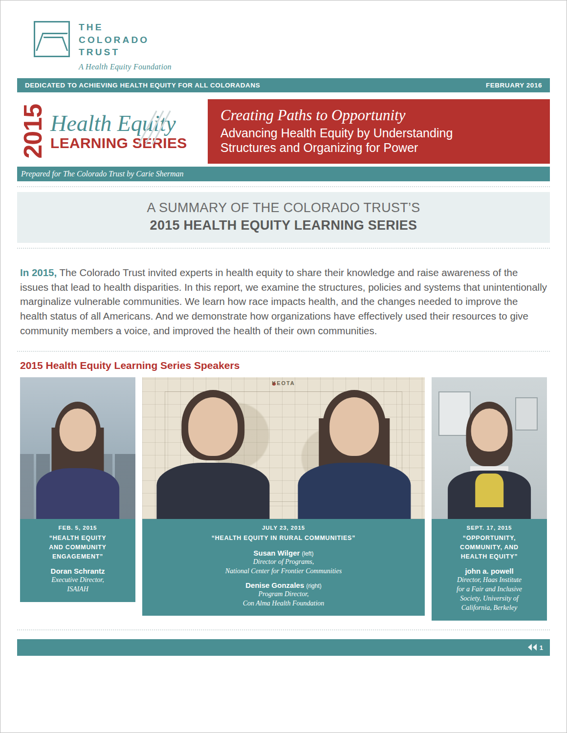The
Colorado
Trust
A Health Equity Foundation
DEDICATED TO ACHIEVING HEALTH EQUITY FOR ALL COLORADANS FEBRUARY 2016
2015
Health Equity LEARNING SERIES
Creating Paths to Opportunity
Advancing Health Equity by Understanding
Structures and Organizing for Power
Prepared for The Colorado Trust by Carie Sherman
A SUMMARY OF THE COLORADO TRUST’S 2015 HEALTH EQUITY LEARNING SERIES
In 2015, The Colorado Trust invited experts in health equity to share their knowledge and raise awareness of the issues that lead to health disparities. In this report, we examine the structures, policies and systems that unintentionally marginalize vulnerable communities. We learn how race impacts health, and the changes needed to improve the health status of all Americans. And we demonstrate how organizations have effectively used their resources to give community members a voice, and improved the health of their own communities.
2015 Health Equity Learning Series Speakers
FEB. 5, 2015
“HEALTH EQUITY
AND COMMUNITY
ENGAGEMENT”
Doran Schrantz
Executive Director,
ISAIAH
KEOTA
JULY 23, 2015
“HEALTH EQUITY IN RURAL COMMUNITIES”
Susan Wilger (left)
Director of Programs,
National Center for Frontier Communities
Denise Gonzales (right)
Program Director,
Con Alma Health Foundation
SEPT. 17, 2015
“OPPORTUNITY,
COMMUNITY, AND
HEALTH EQUITY”
john a. powell
Director, Haas Institute
for a Fair and Inclusive
Society, University of
California, Berkeley
1